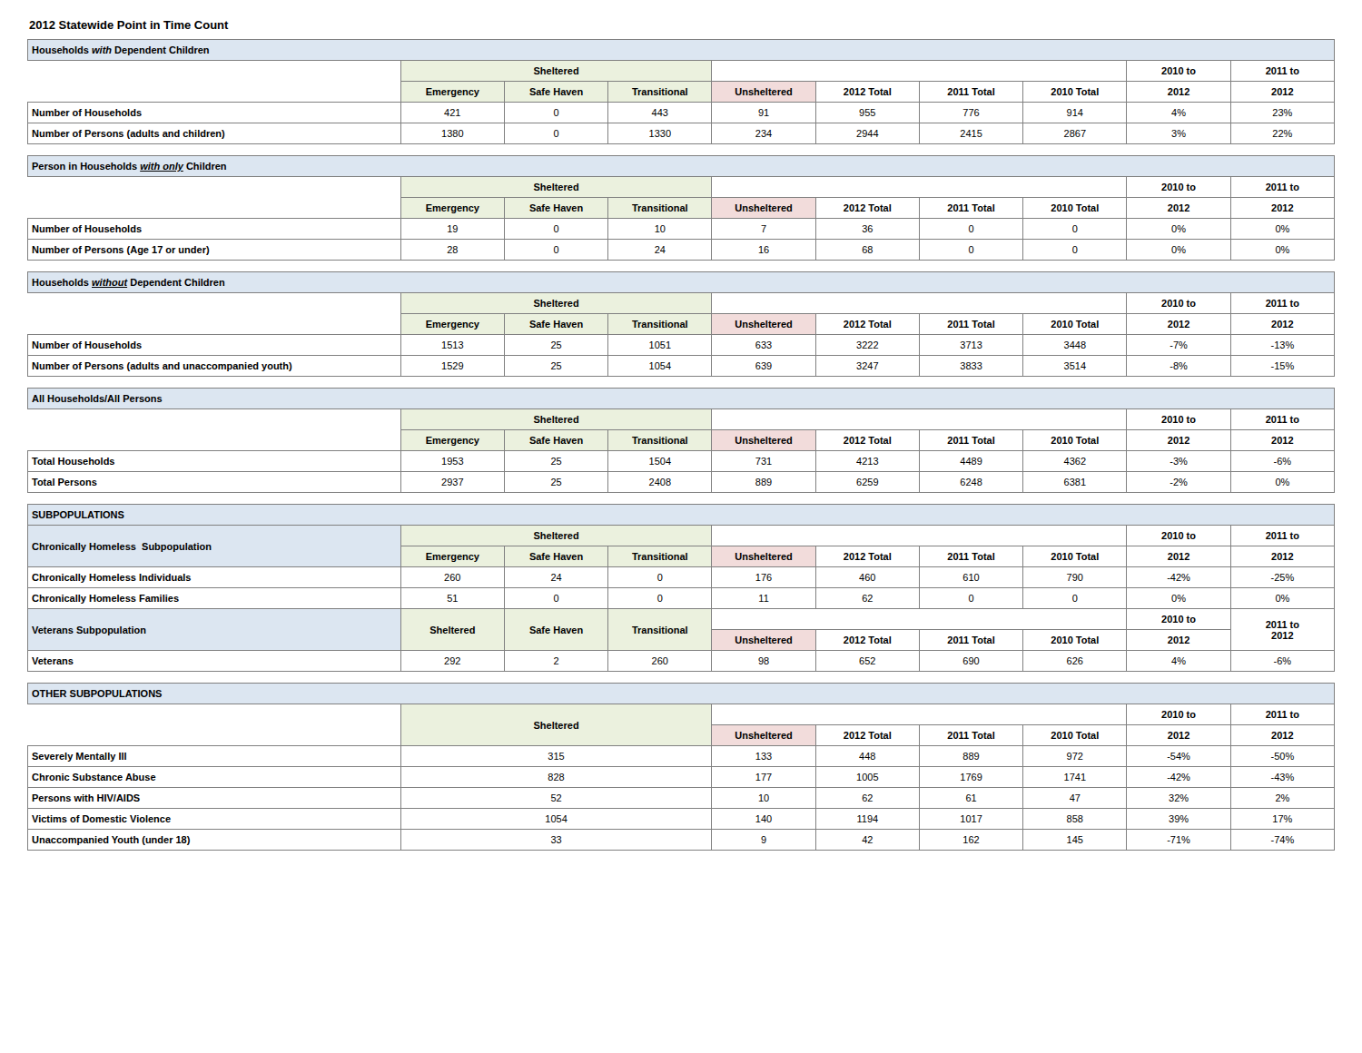2012 Statewide Point in Time Count
| Households with Dependent Children |
| | Sheltered | | | | | 2010 to | 2011 to |
| | Emergency | Safe Haven | Transitional | Unsheltered | 2012 Total | 2011 Total | 2010 Total | 2012 | 2012 |
| Number of Households | 421 | 0 | 443 | 91 | 955 | 776 | 914 | 4% | 23% |
| Number of Persons (adults and children) | 1380 | 0 | 1330 | 234 | 2944 | 2415 | 2867 | 3% | 22% |
| Person in Households with only Children |
| | Sheltered | | | | | 2010 to | 2011 to |
| | Emergency | Safe Haven | Transitional | Unsheltered | 2012 Total | 2011 Total | 2010 Total | 2012 | 2012 |
| Number of Households | 19 | 0 | 10 | 7 | 36 | 0 | 0 | 0% | 0% |
| Number of Persons (Age 17 or under) | 28 | 0 | 24 | 16 | 68 | 0 | 0 | 0% | 0% |
| Households without Dependent Children |
| | Sheltered | | | | | 2010 to | 2011 to |
| | Emergency | Safe Haven | Transitional | Unsheltered | 2012 Total | 2011 Total | 2010 Total | 2012 | 2012 |
| Number of Households | 1513 | 25 | 1051 | 633 | 3222 | 3713 | 3448 | -7% | -13% |
| Number of Persons (adults and unaccompanied youth) | 1529 | 25 | 1054 | 639 | 3247 | 3833 | 3514 | -8% | -15% |
| All Households/All Persons |
| | Sheltered | | | | | 2010 to | 2011 to |
| | Emergency | Safe Haven | Transitional | Unsheltered | 2012 Total | 2011 Total | 2010 Total | 2012 | 2012 |
| Total Households | 1953 | 25 | 1504 | 731 | 4213 | 4489 | 4362 | -3% | -6% |
| Total Persons | 2937 | 25 | 2408 | 889 | 6259 | 6248 | 6381 | -2% | 0% |
| SUBPOPULATIONS |
| Chronically Homeless Subpopulation | Sheltered | | | | | 2010 to | 2011 to |
| Emergency | Safe Haven | Transitional | Unsheltered | 2012 Total | 2011 Total | 2010 Total | 2012 | 2012 |
| Chronically Homeless Individuals | 260 | 24 | 0 | 176 | 460 | 610 | 790 | -42% | -25% |
| Chronically Homeless Families | 51 | 0 | 0 | 11 | 62 | 0 | 0 | 0% | 0% |
| Veterans Subpopulation | Sheltered | Safe Haven | Transitional | | | | | 2010 to | 2011 to 2012 |
| Unsheltered | 2012 Total | 2011 Total | 2010 Total | 2012 |
| Veterans | 292 | 2 | 260 | 98 | 652 | 690 | 626 | 4% | -6% |
| OTHER SUBPOPULATIONS |
| | Sheltered | | | | | 2010 to | 2011 to |
| | Unsheltered | 2012 Total | 2011 Total | 2010 Total | 2012 | 2012 |
| Severely Mentally Ill | 315 | 133 | 448 | 889 | 972 | -54% | -50% |
| Chronic Substance Abuse | 828 | 177 | 1005 | 1769 | 1741 | -42% | -43% |
| Persons with HIV/AIDS | 52 | 10 | 62 | 61 | 47 | 32% | 2% |
| Victims of Domestic Violence | 1054 | 140 | 1194 | 1017 | 858 | 39% | 17% |
| Unaccompanied Youth (under 18) | 33 | 9 | 42 | 162 | 145 | -71% | -74% |